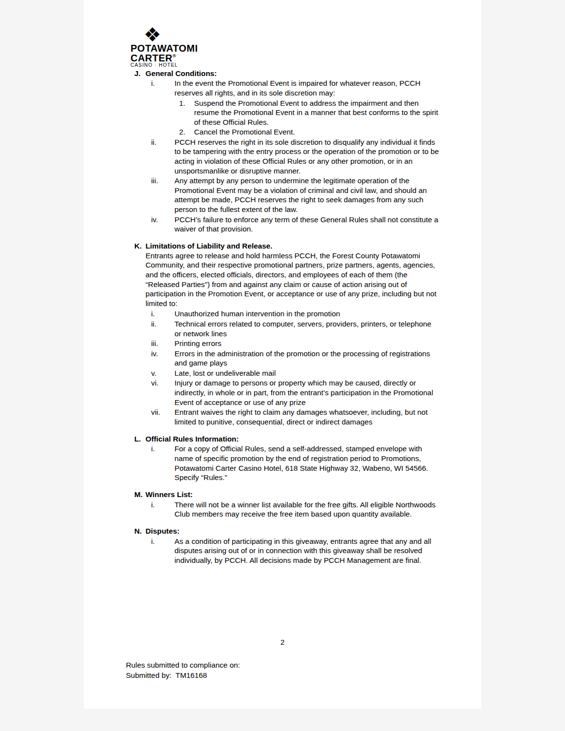❖
POTAWATOMI
CARTER®
CASINO · HOTEL
J.
General Conditions:
i.
In the event the Promotional Event is impaired for whatever reason, PCCH reserves all rights, and in its sole discretion may:
1.
Suspend the Promotional Event to address the impairment and then resume the Promotional Event in a manner that best conforms to the spirit of these Official Rules.
2.
Cancel the Promotional Event.
ii.
PCCH reserves the right in its sole discretion to disqualify any individual it finds to be tampering with the entry process or the operation of the promotion or to be acting in violation of these Official Rules or any other promotion, or in an unsportsmanlike or disruptive manner.
iii.
Any attempt by any person to undermine the legitimate operation of the Promotional Event may be a violation of criminal and civil law, and should an attempt be made, PCCH reserves the right to seek damages from any such person to the fullest extent of the law.
iv.
PCCH’s failure to enforce any term of these General Rules shall not constitute a waiver of that provision.
K.
Limitations of Liability and Release.
Entrants agree to release and hold harmless PCCH, the Forest County Potawatomi Community, and their respective promotional partners, prize partners, agents, agencies, and the officers, elected officials, directors, and employees of each of them (the “Released Parties”) from and against any claim or cause of action arising out of participation in the Promotion Event, or acceptance or use of any prize, including but not limited to:
i.
Unauthorized human intervention in the promotion
ii.
Technical errors related to computer, servers, providers, printers, or telephone or network lines
iii.
Printing errors
iv.
Errors in the administration of the promotion or the processing of registrations and game plays
v.
Late, lost or undeliverable mail
vi.
Injury or damage to persons or property which may be caused, directly or indirectly, in whole or in part, from the entrant’s participation in the Promotional Event of acceptance or use of any prize
vii.
Entrant waives the right to claim any damages whatsoever, including, but not limited to punitive, consequential, direct or indirect damages
L.
Official Rules Information:
i.
For a copy of Official Rules, send a self-addressed, stamped envelope with name of specific promotion by the end of registration period to Promotions, Potawatomi Carter Casino Hotel, 618 State Highway 32, Wabeno, WI 54566. Specify “Rules.”
M.
Winners List:
i.
There will not be a winner list available for the free gifts. All eligible Northwoods Club members may receive the free item based upon quantity available.
N.
Disputes:
i.
As a condition of participating in this giveaway, entrants agree that any and all disputes arising out of or in connection with this giveaway shall be resolved individually, by PCCH. All decisions made by PCCH Management are final.
2
Rules submitted to compliance on:
Submitted by: TM16168